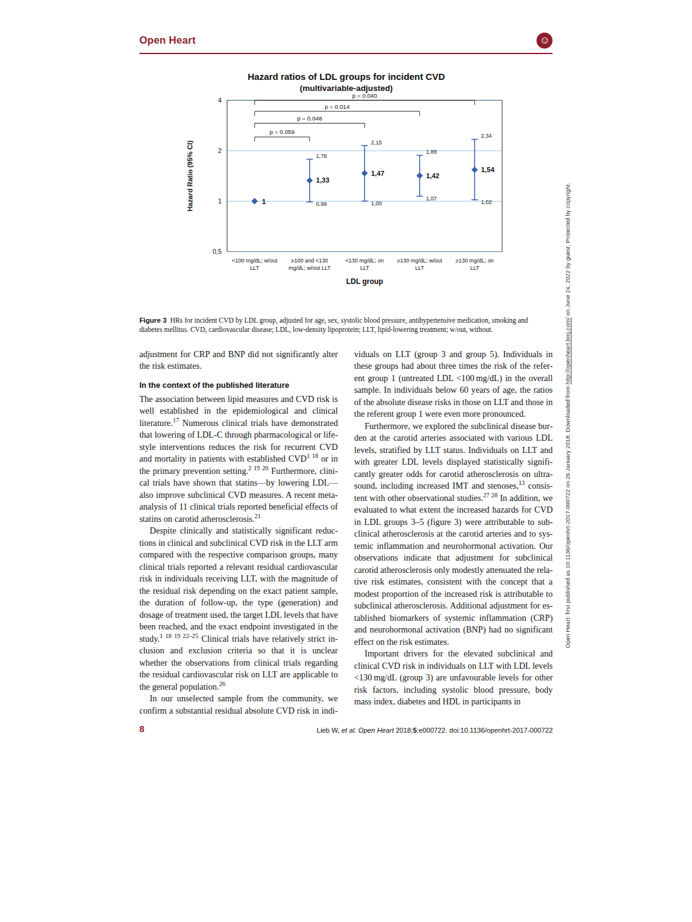Open Heart: first published as 10.1136/openhrt-2017-000722 on 26 January 2018. Downloaded from http://openheart.bmj.com/ on June 24, 2022 by guest. Protected by copyright.
Open Heart
☺
Hazard ratios of LDL groups for incident CVD (multivariable-adjusted) Hazard ratios of LDL groups for incident CVD (multivariable-adjusted) 4 2 1 0,5 Hazard Ratio (95% CI) 1 1,33 1,78 0,99 1,47 2,15 1,00 1,42 1,88 1,07 1,54 2,34 1,02 p = 0.059 p = 0.048 p = 0.014 p = 0.040 <100 mg/dL; w/out LLT ≥100 and <130 mg/dL; w/out LLT <130 mg/dL; on LLT ≥130 mg/dL; w/out LLT ≥130 mg/dL; on LLT LDL group
Figure 3 HRs for incident CVD by LDL group, adjusted for age, sex, systolic blood pressure, antihypertensive medication, smoking and diabetes mellitus. CVD, cardiovascular disease; LDL, low-density lipoprotein; LLT, lipid-lowering treatment; w/out, without.
adjustment for CRP and BNP did not significantly alter the risk estimates.
In the context of the published literature
The association between lipid measures and CVD risk is well established in the epidemiological and clinical literature.17 Numerous clinical trials have demonstrated that lowering of LDL-C through pharmacological or lifestyle interventions reduces the risk for recurrent CVD and mortality in patients with established CVD1 18 or in the primary prevention setting.2 19 20 Furthermore, clinical trials have shown that statins—by lowering LDL—also improve subclinical CVD measures. A recent meta-analysis of 11 clinical trials reported beneficial effects of statins on carotid atherosclerosis.21
Despite clinically and statistically significant reductions in clinical and subclinical CVD risk in the LLT arm compared with the respective comparison groups, many clinical trials reported a relevant residual cardiovascular risk in individuals receiving LLT, with the magnitude of the residual risk depending on the exact patient sample, the duration of follow-up, the type (generation) and dosage of treatment used, the target LDL levels that have been reached, and the exact endpoint investigated in the study.1 18 19 22–25 Clinical trials have relatively strict inclusion and exclusion criteria so that it is unclear whether the observations from clinical trials regarding the residual cardiovascular risk on LLT are applicable to the general population.26
In our unselected sample from the community, we confirm a substantial residual absolute CVD risk in individuals on LLT (group 3 and group 5). Individuals in these groups had about three times the risk of the referent group 1 (untreated LDL <100 mg/dL) in the overall sample. In individuals below 60 years of age, the ratios of the absolute disease risks in those on LLT and those in the referent group 1 were even more pronounced.
Furthermore, we explored the subclinical disease burden at the carotid arteries associated with various LDL levels, stratified by LLT status. Individuals on LLT and with greater LDL levels displayed statistically significantly greater odds for carotid atherosclerosis on ultrasound, including increased IMT and stenoses,13 consistent with other observational studies.27 28 In addition, we evaluated to what extent the increased hazards for CVD in LDL groups 3–5 (figure 3) were attributable to subclinical atherosclerosis at the carotid arteries and to systemic inflammation and neurohormonal activation. Our observations indicate that adjustment for subclinical carotid atherosclerosis only modestly attenuated the relative risk estimates, consistent with the concept that a modest proportion of the increased risk is attributable to subclinical atherosclerosis. Additional adjustment for established biomarkers of systemic inflammation (CRP) and neurohormonal activation (BNP) had no significant effect on the risk estimates.
Important drivers for the elevated subclinical and clinical CVD risk in individuals on LLT with LDL levels <130 mg/dL (group 3) are unfavourable levels for other risk factors, including systolic blood pressure, body mass index, diabetes and HDL in participants in
8
Lieb W, et al. Open Heart 2018;5:e000722. doi:10.1136/openhrt-2017-000722